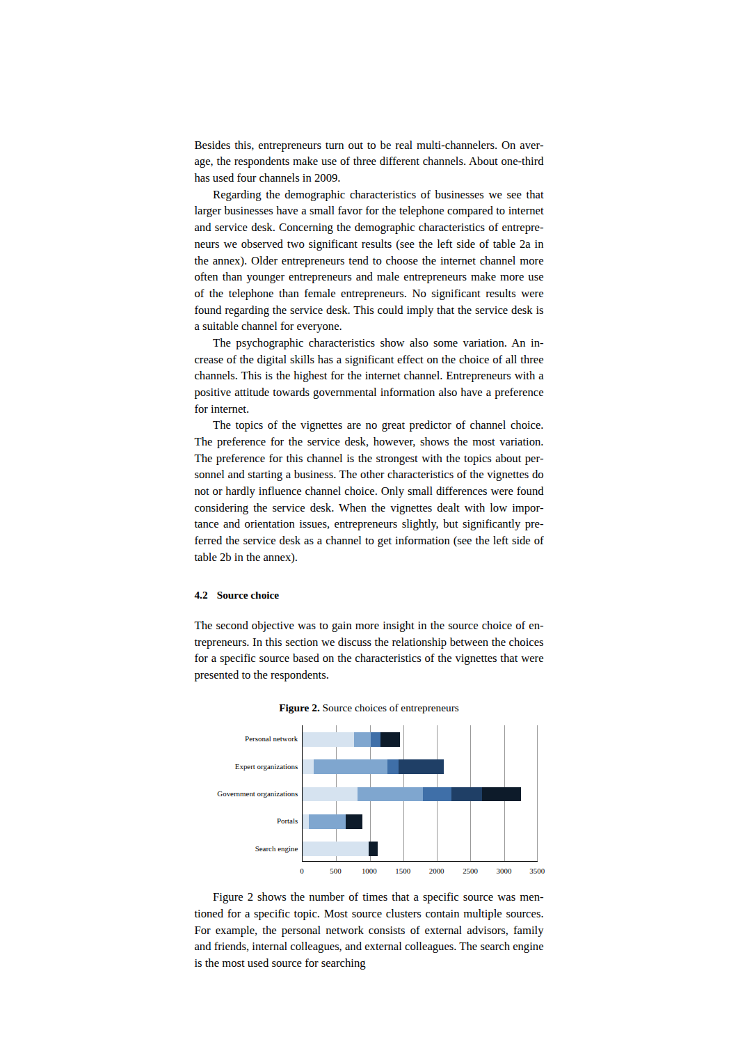Besides this, entrepreneurs turn out to be real multi-channelers. On average, the respondents make use of three different channels. About one-third has used four channels in 2009.
Regarding the demographic characteristics of businesses we see that larger businesses have a small favor for the telephone compared to internet and service desk. Concerning the demographic characteristics of entrepreneurs we observed two significant results (see the left side of table 2a in the annex). Older entrepreneurs tend to choose the internet channel more often than younger entrepreneurs and male entrepreneurs make more use of the telephone than female entrepreneurs. No significant results were found regarding the service desk. This could imply that the service desk is a suitable channel for everyone.
The psychographic characteristics show also some variation. An increase of the digital skills has a significant effect on the choice of all three channels. This is the highest for the internet channel. Entrepreneurs with a positive attitude towards governmental information also have a preference for internet.
The topics of the vignettes are no great predictor of channel choice. The preference for the service desk, however, shows the most variation. The preference for this channel is the strongest with the topics about personnel and starting a business. The other characteristics of the vignettes do not or hardly influence channel choice. Only small differences were found considering the service desk. When the vignettes dealt with low importance and orientation issues, entrepreneurs slightly, but significantly preferred the service desk as a channel to get information (see the left side of table 2b in the annex).
4.2 Source choice
The second objective was to gain more insight in the source choice of entrepreneurs. In this section we discuss the relationship between the choices for a specific source based on the characteristics of the vignettes that were presented to the respondents.
Figure 2. Source choices of entrepreneurs
Personal network
Expert organizations
Government organizations
Portals
Search engine
0
500
1000
1500
2000
2500
3000
3500
Figure 2 shows the number of times that a specific source was mentioned for a specific topic. Most source clusters contain multiple sources. For example, the personal network consists of external advisors, family and friends, internal colleagues, and external colleagues. The search engine is the most used source for searching